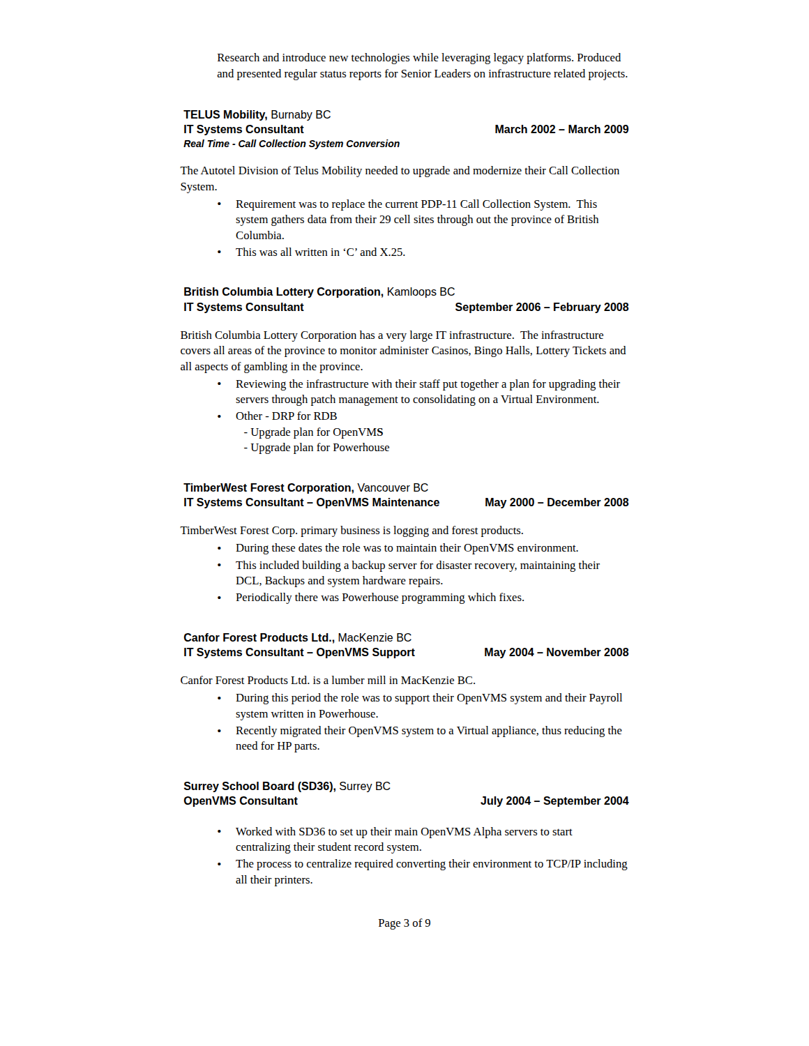Research and introduce new technologies while leveraging legacy platforms. Produced and presented regular status reports for Senior Leaders on infrastructure related projects.
TELUS Mobility, Burnaby BC
IT Systems Consultant March 2002 – March 2009
Real Time - Call Collection System Conversion
The Autotel Division of Telus Mobility needed to upgrade and modernize their Call Collection System.
Requirement was to replace the current PDP-11 Call Collection System. This system gathers data from their 29 cell sites through out the province of British Columbia.
This was all written in ‘C’ and X.25.
British Columbia Lottery Corporation, Kamloops BC
IT Systems Consultant September 2006 – February 2008
British Columbia Lottery Corporation has a very large IT infrastructure. The infrastructure covers all areas of the province to monitor administer Casinos, Bingo Halls, Lottery Tickets and all aspects of gambling in the province.
Reviewing the infrastructure with their staff put together a plan for upgrading their servers through patch management to consolidating on a Virtual Environment.
Other - DRP for RDB - Upgrade plan for OpenVMS - Upgrade plan for Powerhouse
TimberWest Forest Corporation, Vancouver BC
IT Systems Consultant – OpenVMS Maintenance May 2000 – December 2008
TimberWest Forest Corp. primary business is logging and forest products.
During these dates the role was to maintain their OpenVMS environment.
This included building a backup server for disaster recovery, maintaining their DCL, Backups and system hardware repairs.
Periodically there was Powerhouse programming which fixes.
Canfor Forest Products Ltd., MacKenzie BC
IT Systems Consultant – OpenVMS Support May 2004 – November 2008
Canfor Forest Products Ltd. is a lumber mill in MacKenzie BC.
During this period the role was to support their OpenVMS system and their Payroll system written in Powerhouse.
Recently migrated their OpenVMS system to a Virtual appliance, thus reducing the need for HP parts.
Surrey School Board (SD36), Surrey BC
OpenVMS Consultant July 2004 – September 2004
Worked with SD36 to set up their main OpenVMS Alpha servers to start centralizing their student record system.
The process to centralize required converting their environment to TCP/IP including all their printers.
Page 3 of 9